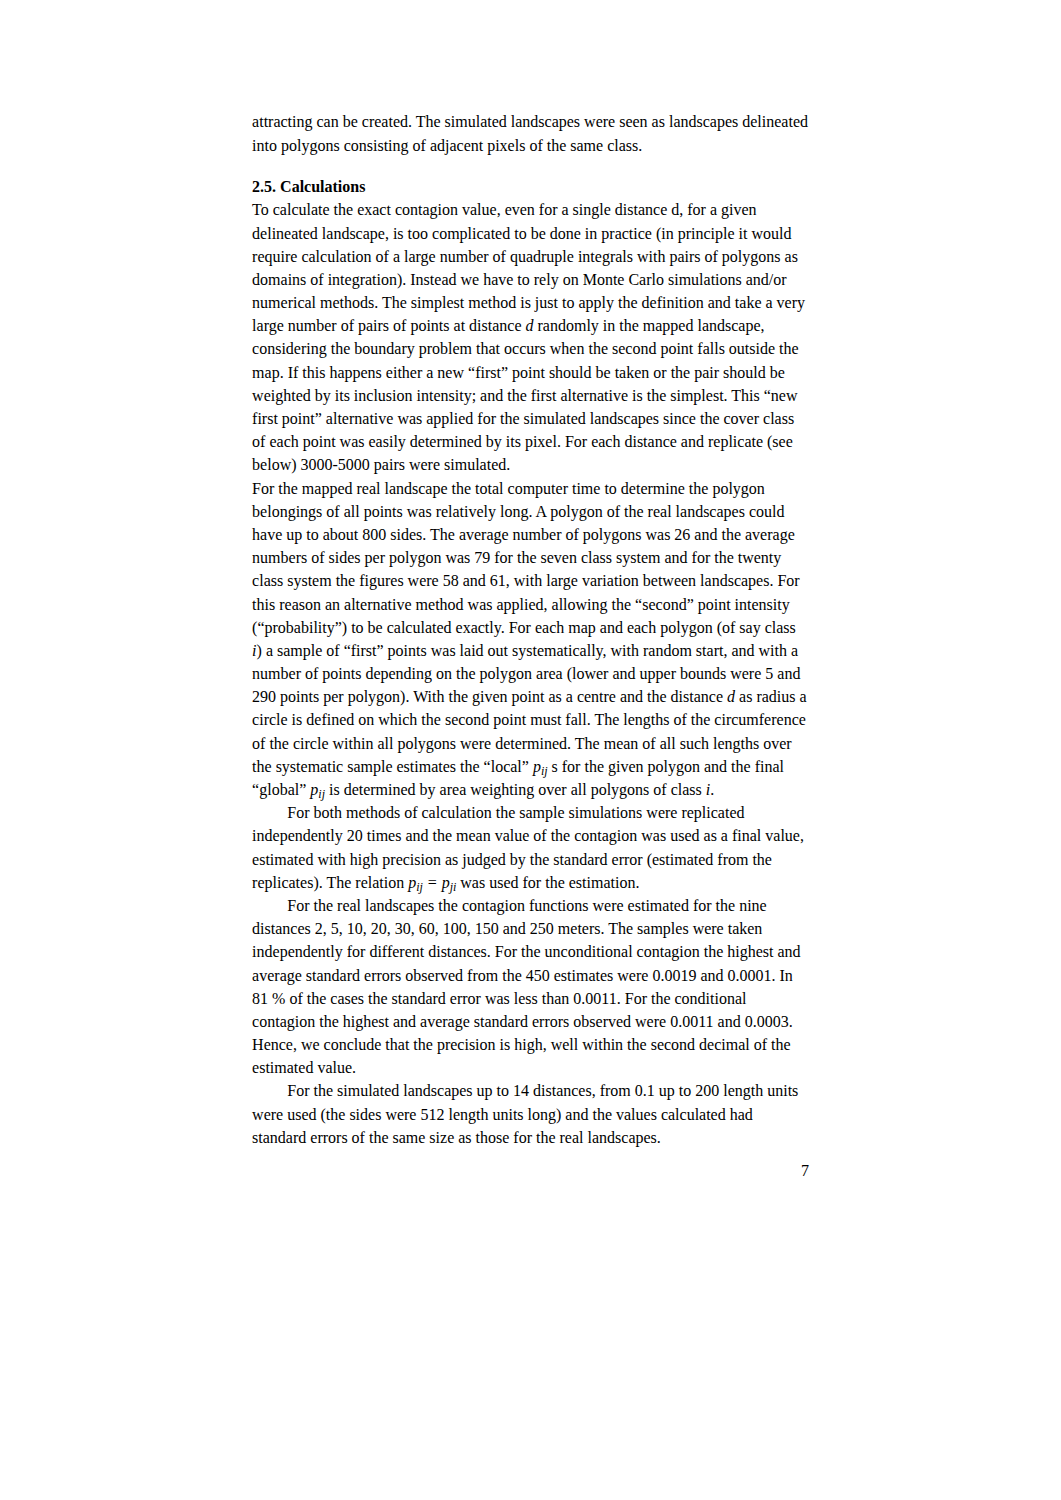attracting can be created. The simulated landscapes were seen as landscapes delineated into polygons consisting of adjacent pixels of the same class.
2.5. Calculations
To calculate the exact contagion value, even for a single distance d, for a given delineated landscape, is too complicated to be done in practice (in principle it would require calculation of a large number of quadruple integrals with pairs of polygons as domains of integration). Instead we have to rely on Monte Carlo simulations and/or numerical methods. The simplest method is just to apply the definition and take a very large number of pairs of points at distance d randomly in the mapped landscape, considering the boundary problem that occurs when the second point falls outside the map. If this happens either a new “first” point should be taken or the pair should be weighted by its inclusion intensity; and the first alternative is the simplest. This “new first point” alternative was applied for the simulated landscapes since the cover class of each point was easily determined by its pixel. For each distance and replicate (see below) 3000-5000 pairs were simulated.
For the mapped real landscape the total computer time to determine the polygon belongings of all points was relatively long. A polygon of the real landscapes could have up to about 800 sides. The average number of polygons was 26 and the average numbers of sides per polygon was 79 for the seven class system and for the twenty class system the figures were 58 and 61, with large variation between landscapes. For this reason an alternative method was applied, allowing the “second” point intensity (“probability”) to be calculated exactly. For each map and each polygon (of say class i) a sample of “first” points was laid out systematically, with random start, and with a number of points depending on the polygon area (lower and upper bounds were 5 and 290 points per polygon). With the given point as a centre and the distance d as radius a circle is defined on which the second point must fall. The lengths of the circumference of the circle within all polygons were determined. The mean of all such lengths over the systematic sample estimates the “local” pij s for the given polygon and the final “global” pij is determined by area weighting over all polygons of class i.
For both methods of calculation the sample simulations were replicated independently 20 times and the mean value of the contagion was used as a final value, estimated with high precision as judged by the standard error (estimated from the replicates). The relation pij = pji was used for the estimation.
For the real landscapes the contagion functions were estimated for the nine distances 2, 5, 10, 20, 30, 60, 100, 150 and 250 meters. The samples were taken independently for different distances. For the unconditional contagion the highest and average standard errors observed from the 450 estimates were 0.0019 and 0.0001. In 81 % of the cases the standard error was less than 0.0011. For the conditional contagion the highest and average standard errors observed were 0.0011 and 0.0003. Hence, we conclude that the precision is high, well within the second decimal of the estimated value.
For the simulated landscapes up to 14 distances, from 0.1 up to 200 length units were used (the sides were 512 length units long) and the values calculated had standard errors of the same size as those for the real landscapes.
7